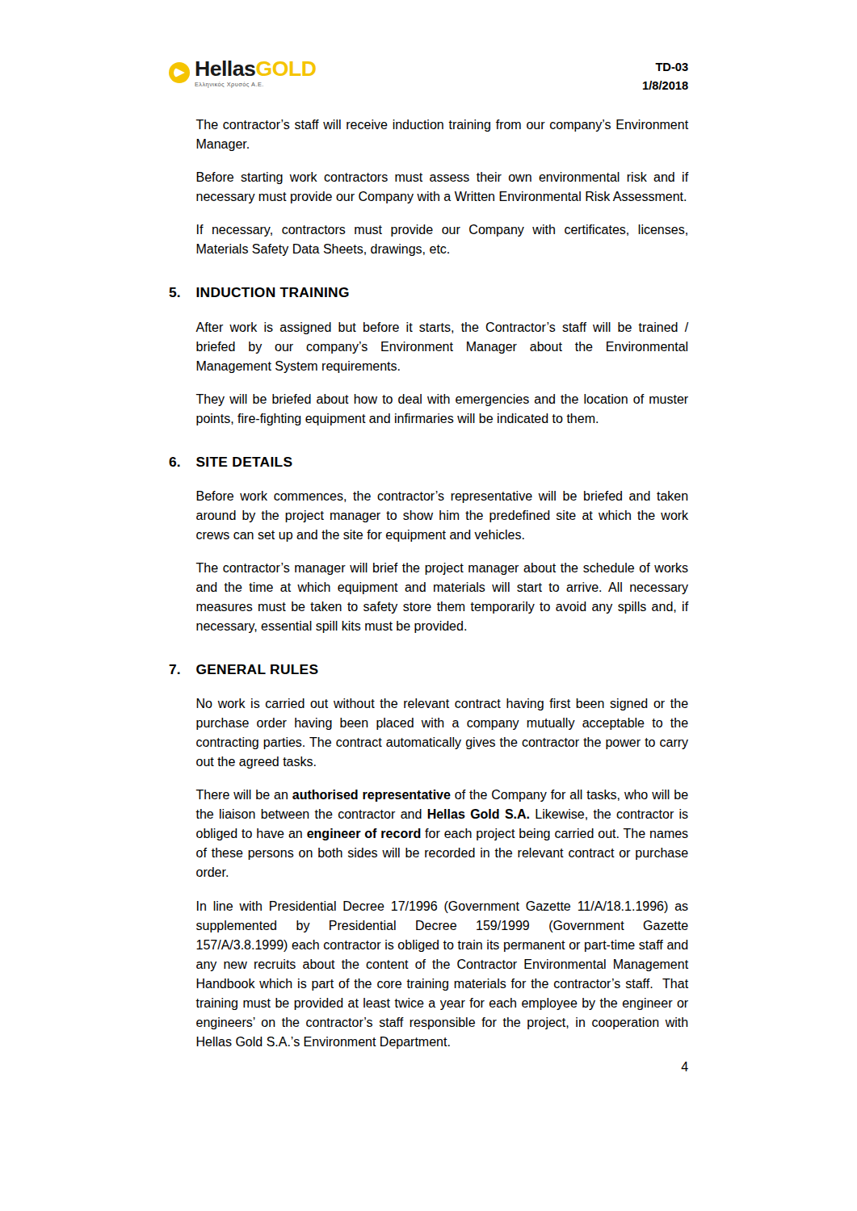Hellas GOLD
Ελληνικός Χρυσός Α.Ε.
TD-03
1/8/2018
The contractor’s staff will receive induction training from our company’s Environment Manager.
Before starting work contractors must assess their own environmental risk and if necessary must provide our Company with a Written Environmental Risk Assessment.
If necessary, contractors must provide our Company with certificates, licenses, Materials Safety Data Sheets, drawings, etc.
5. Induction Training
After work is assigned but before it starts, the Contractor’s staff will be trained / briefed by our company’s Environment Manager about the Environmental Management System requirements.
They will be briefed about how to deal with emergencies and the location of muster points, fire-fighting equipment and infirmaries will be indicated to them.
6. Site Details
Before work commences, the contractor’s representative will be briefed and taken around by the project manager to show him the predefined site at which the work crews can set up and the site for equipment and vehicles.
The contractor’s manager will brief the project manager about the schedule of works and the time at which equipment and materials will start to arrive. All necessary measures must be taken to safety store them temporarily to avoid any spills and, if necessary, essential spill kits must be provided.
7. General Rules
No work is carried out without the relevant contract having first been signed or the purchase order having been placed with a company mutually acceptable to the contracting parties. The contract automatically gives the contractor the power to carry out the agreed tasks.
There will be an authorised representative of the Company for all tasks, who will be the liaison between the contractor and Hellas Gold S.A. Likewise, the contractor is obliged to have an engineer of record for each project being carried out. The names of these persons on both sides will be recorded in the relevant contract or purchase order.
In line with Presidential Decree 17/1996 (Government Gazette 11/A/18.1.1996) as supplemented by Presidential Decree 159/1999 (Government Gazette 157/A/3.8.1999) each contractor is obliged to train its permanent or part-time staff and any new recruits about the content of the Contractor Environmental Management Handbook which is part of the core training materials for the contractor’s staff. That training must be provided at least twice a year for each employee by the engineer or engineers’ on the contractor’s staff responsible for the project, in cooperation with Hellas Gold S.A.’s Environment Department.
4